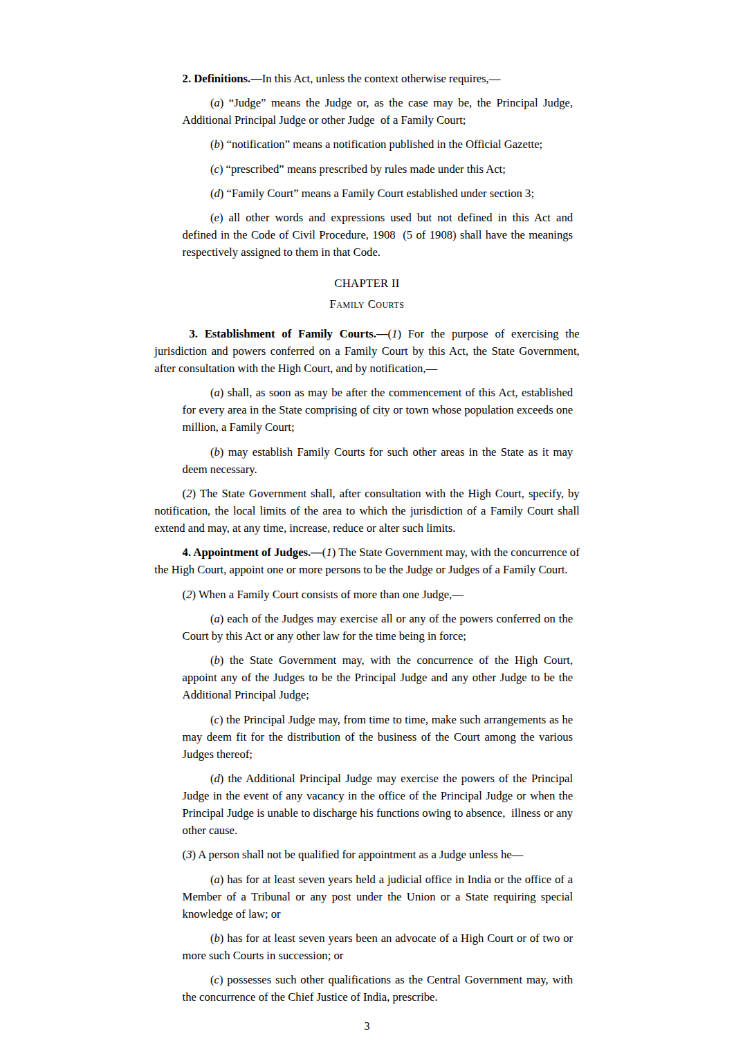2. Definitions.—In this Act, unless the context otherwise requires,—
(a) “Judge” means the Judge or, as the case may be, the Principal Judge, Additional Principal Judge or other Judge of a Family Court;
(b) “notification” means a notification published in the Official Gazette;
(c) “prescribed” means prescribed by rules made under this Act;
(d) “Family Court” means a Family Court established under section 3;
(e) all other words and expressions used but not defined in this Act and defined in the Code of Civil Procedure, 1908 (5 of 1908) shall have the meanings respectively assigned to them in that Code.
CHAPTER II
Family Courts
3. Establishment of Family Courts.—(1) For the purpose of exercising the jurisdiction and powers conferred on a Family Court by this Act, the State Government, after consultation with the High Court, and by notification,—
(a) shall, as soon as may be after the commencement of this Act, established for every area in the State comprising of city or town whose population exceeds one million, a Family Court;
(b) may establish Family Courts for such other areas in the State as it may deem necessary.
(2) The State Government shall, after consultation with the High Court, specify, by notification, the local limits of the area to which the jurisdiction of a Family Court shall extend and may, at any time, increase, reduce or alter such limits.
4. Appointment of Judges.—(1) The State Government may, with the concurrence of the High Court, appoint one or more persons to be the Judge or Judges of a Family Court.
(2) When a Family Court consists of more than one Judge,—
(a) each of the Judges may exercise all or any of the powers conferred on the Court by this Act or any other law for the time being in force;
(b) the State Government may, with the concurrence of the High Court, appoint any of the Judges to be the Principal Judge and any other Judge to be the Additional Principal Judge;
(c) the Principal Judge may, from time to time, make such arrangements as he may deem fit for the distribution of the business of the Court among the various Judges thereof;
(d) the Additional Principal Judge may exercise the powers of the Principal Judge in the event of any vacancy in the office of the Principal Judge or when the Principal Judge is unable to discharge his functions owing to absence, illness or any other cause.
(3) A person shall not be qualified for appointment as a Judge unless he—
(a) has for at least seven years held a judicial office in India or the office of a Member of a Tribunal or any post under the Union or a State requiring special knowledge of law; or
(b) has for at least seven years been an advocate of a High Court or of two or more such Courts in succession; or
(c) possesses such other qualifications as the Central Government may, with the concurrence of the Chief Justice of India, prescribe.
3